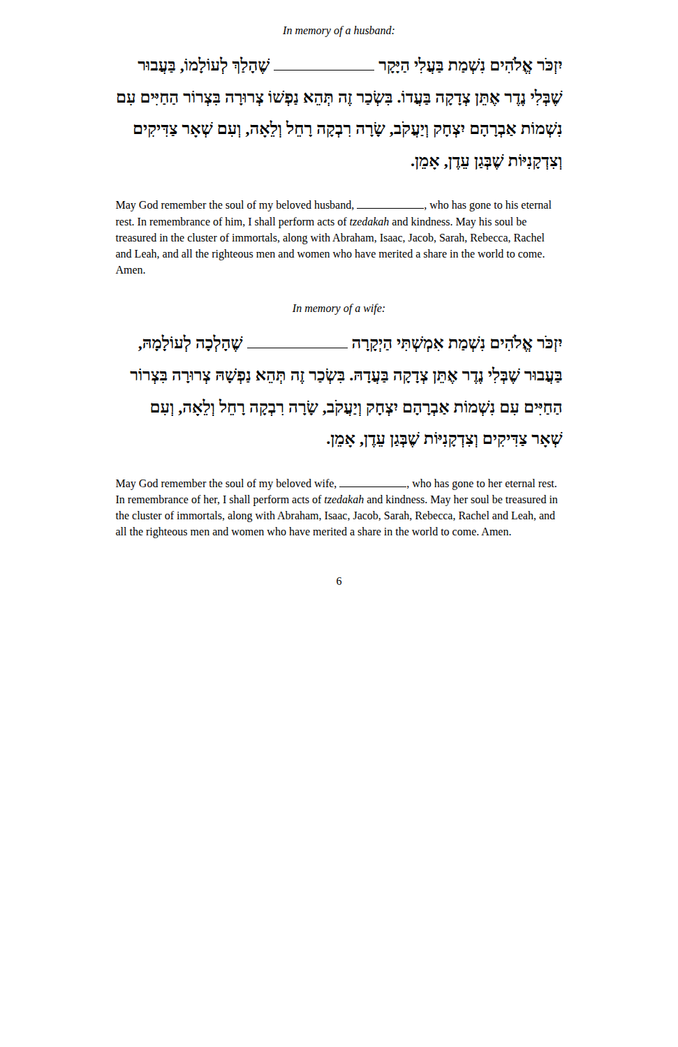In memory of a husband:
יִזְכֹּר אֱלֹהִים נִשְׁמַת בַּעֲלִי הַיָּקָר שֶׁהָלַךְ לְעוֹלָמוֹ, בַּעֲבוּר שֶׁבְּלִי נֶדֶר אֶתֵּן צְדָקָה בַּעֲדוֹ. בִּשְׂכַר זֶה תְּהֵא נַפְשׁוֹ צְרוּרָה בִּצְרוֹר הַחַיִּים עִם נִשְׁמוֹת אַבְרָהָם יִצְחָק וְיַעֲקֹב, שָׂרָה רִבְקָה רָחֵל וְלֵאָה, וְעִם שְׁאָר צַדִּיקִים וְצִדְקָנִיּוֹת שֶׁבְּגַן עֵדֶן, אָמֵן.
May God remember the soul of my beloved husband, , who has gone to his eternal rest. In remembrance of him, I shall perform acts of tzedakah and kindness. May his soul be treasured in the cluster of immortals, along with Abraham, Isaac, Jacob, Sarah, Rebecca, Rachel and Leah, and all the righteous men and women who have merited a share in the world to come. Amen.
In memory of a wife:
יִזְכֹּר אֱלֹהִים נִשְׁמַת אִמְשְׁתִּי הַיְקָרָה שֶׁהָלְכָה לְעוֹלָמָהּ, בַּעֲבוּר שֶׁבְּלִי נֶדֶר אֶתֵּן צְדָקָה בַּעֲדָהּ. בִּשְׂכַר זֶה תְּהֵא נַפְשָׁהּ צְרוּרָה בִּצְרוֹר הַחַיִּים עִם נִשְׁמוֹת אַבְרָהָם יִצְחָק וְיַעֲקֹב, שָׂרָה רִבְקָה רָחֵל וְלֵאָה, וְעִם שְׁאָר צַדִּיקִים וְצִדְקָנִיּוֹת שֶׁבְּגַן עֵדֶן, אָמֵן.
May God remember the soul of my beloved wife, , who has gone to her eternal rest. In remembrance of her, I shall perform acts of tzedakah and kindness. May her soul be treasured in the cluster of immortals, along with Abraham, Isaac, Jacob, Sarah, Rebecca, Rachel and Leah, and all the righteous men and women who have merited a share in the world to come. Amen.
6